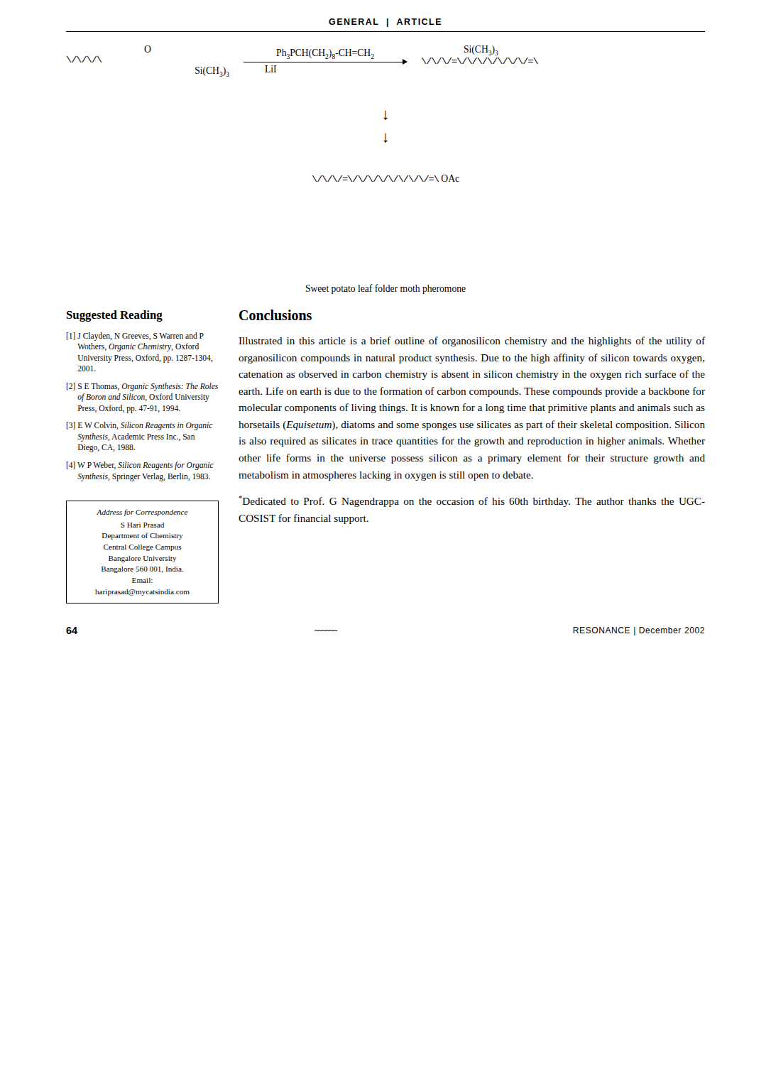GENERAL | ARTICLE
O
\/\/\/\
Si(CH3)3
Ph3PCH(CH2)8-CH=CH2 LiI
Si(CH3)3
\/\/\/=\/\/\/\/\/\/\/=\
↓
↓
\/\/\/=\/\/\/\/\/\/\/\/=\ OAc
Sweet potato leaf folder moth pheromone
Suggested Reading
[1] J Clayden, N Greeves, S Warren and P Wothers, Organic Chemistry, Oxford University Press, Oxford, pp. 1287-1304, 2001.
[2] S E Thomas, Organic Synthesis: The Roles of Boron and Silicon, Oxford University Press, Oxford, pp. 47-91, 1994.
[3] E W Colvin, Silicon Reagents in Organic Synthesis, Academic Press Inc., San Diego, CA, 1988.
[4] W P Weber, Silicon Reagents for Organic Synthesis, Springer Verlag, Berlin, 1983.
Address for Correspondence S Hari Prasad
Department of Chemistry
Central College Campus
Bangalore University
Bangalore 560 001, India.
Email:
hariprasad@mycatsindia.com
Conclusions
Illustrated in this article is a brief outline of organosilicon chemistry and the highlights of the utility of organosilicon compounds in natural product synthesis. Due to the high affinity of silicon towards oxygen, catenation as observed in carbon chemistry is absent in silicon chemistry in the oxygen rich surface of the earth. Life on earth is due to the formation of carbon compounds. These compounds provide a backbone for molecular components of living things. It is known for a long time that primitive plants and animals such as horsetails (Equisetum), diatoms and some sponges use silicates as part of their skeletal composition. Silicon is also required as silicates in trace quantities for the growth and reproduction in higher animals. Whether other life forms in the universe possess silicon as a primary element for their structure growth and metabolism in atmospheres lacking in oxygen is still open to debate.
*Dedicated to Prof. G Nagendrappa on the occasion of his 60th birthday. The author thanks the UGC-COSIST for financial support.
64 ∼∼∼∼∼∼ RESONANCE | December 2002